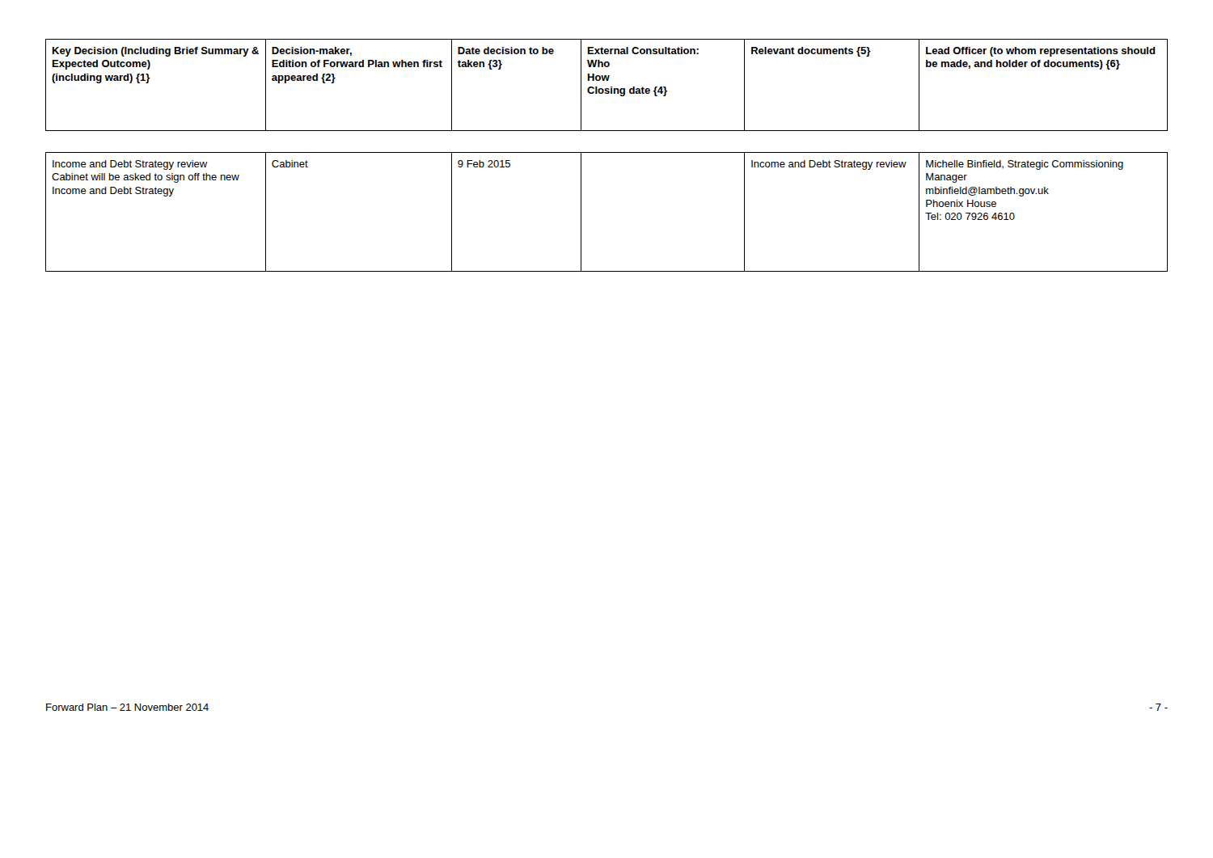| Key Decision (Including Brief Summary & Expected Outcome) (including ward) {1} | Decision-maker, Edition of Forward Plan when first appeared {2} | Date decision to be taken {3} | External Consultation: Who How Closing date {4} | Relevant documents {5} | Lead Officer (to whom representations should be made, and holder of documents) {6} |
| --- | --- | --- | --- | --- | --- |
| Income and Debt Strategy review Cabinet will be asked to sign off the new Income and Debt Strategy | Cabinet | 9 Feb 2015 | | Income and Debt Strategy review | Michelle Binfield, Strategic Commissioning Manager mbinfield@lambeth.gov.uk Phoenix House Tel: 020 7926 4610 |
Forward Plan – 21 November 2014
- 7 -